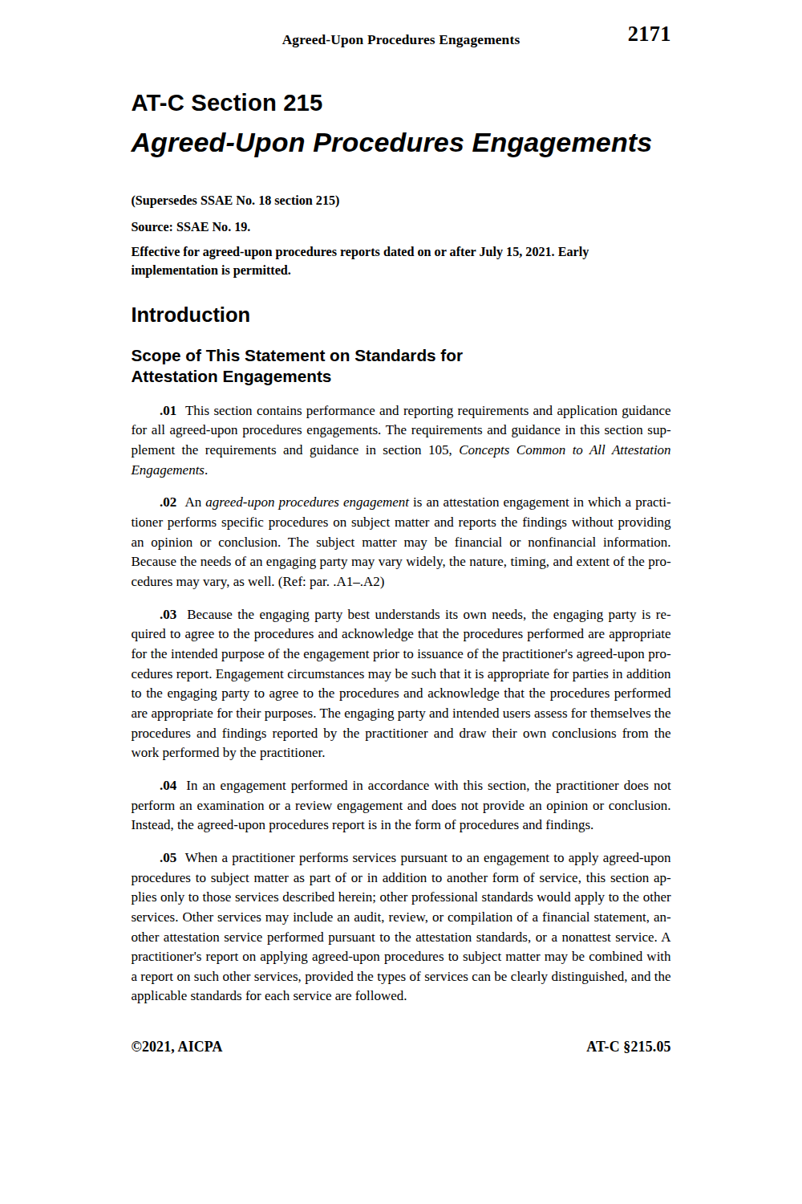Agreed-Upon Procedures Engagements 2171
AT-C Section 215
Agreed-Upon Procedures Engagements
(Supersedes SSAE No. 18 section 215)
Source: SSAE No. 19.
Effective for agreed-upon procedures reports dated on or after July 15, 2021. Early implementation is permitted.
Introduction
Scope of This Statement on Standards for
Attestation Engagements
.01 This section contains performance and reporting requirements and application guidance for all agreed-upon procedures engagements. The requirements and guidance in this section supplement the requirements and guidance in section 105, Concepts Common to All Attestation Engagements.
.02 An agreed-upon procedures engagement is an attestation engagement in which a practitioner performs specific procedures on subject matter and reports the findings without providing an opinion or conclusion. The subject matter may be financial or nonfinancial information. Because the needs of an engaging party may vary widely, the nature, timing, and extent of the procedures may vary, as well. (Ref: par. .A1–.A2)
.03 Because the engaging party best understands its own needs, the engaging party is required to agree to the procedures and acknowledge that the procedures performed are appropriate for the intended purpose of the engagement prior to issuance of the practitioner's agreed-upon procedures report. Engagement circumstances may be such that it is appropriate for parties in addition to the engaging party to agree to the procedures and acknowledge that the procedures performed are appropriate for their purposes. The engaging party and intended users assess for themselves the procedures and findings reported by the practitioner and draw their own conclusions from the work performed by the practitioner.
.04 In an engagement performed in accordance with this section, the practitioner does not perform an examination or a review engagement and does not provide an opinion or conclusion. Instead, the agreed-upon procedures report is in the form of procedures and findings.
.05 When a practitioner performs services pursuant to an engagement to apply agreed-upon procedures to subject matter as part of or in addition to another form of service, this section applies only to those services described herein; other professional standards would apply to the other services. Other services may include an audit, review, or compilation of a financial statement, another attestation service performed pursuant to the attestation standards, or a nonattest service. A practitioner's report on applying agreed-upon procedures to subject matter may be combined with a report on such other services, provided the types of services can be clearly distinguished, and the applicable standards for each service are followed.
©2021, AICPA AT-C §215.05